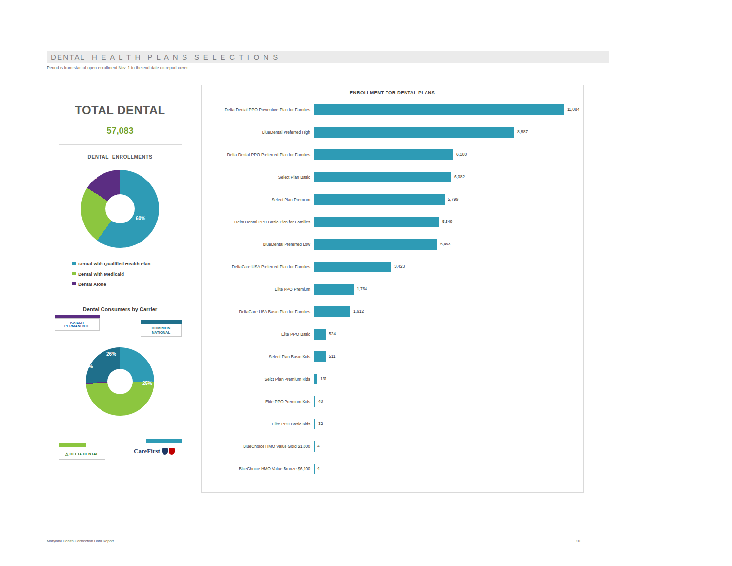DENTAL H E A L T H P L A N S S E L E C T I O N S
Period is from start of open enrollment Nov. 1 to the end date on report cover.
TOTAL DENTAL
57,083
DENTAL ENROLLMENTS
60%
24%
16%
Dental with Qualified Health Plan
Dental with Medicaid
Dental Alone
Dental Consumers by Carrier
KAISER
PERMANENTE
DOMINION
NATIONAL
26%
25%
49%
0%
△ DELTA DENTAL
CareFirst
ENROLLMENT FOR DENTAL PLANS
Delta Dental PPO Preventive Plan for Families
11,084
BlueDental Preferred High
8,887
Delta Dental PPO Preferred Plan for Families
6,180
Select Plan Basic
6,082
Select Plan Premium
5,799
Delta Dental PPO Basic Plan for Families
5,549
BlueDental Preferred Low
5,453
DeltaCare USA Preferred Plan for Families
3,423
Elite PPO Premium
1,764
DeltaCare USA Basic Plan for Families
1,612
Elite PPO Basic
524
Select Plan Basic Kids
511
Selct Plan Premium Kids
131
Elite PPO Premium Kids
40
Elite PPO Basic Kids
32
BlueChoice HMO Value Gold $1,000
4
BlueChoice HMO Value Bronze $6,100
4
Maryland Health Connection Data Report
10